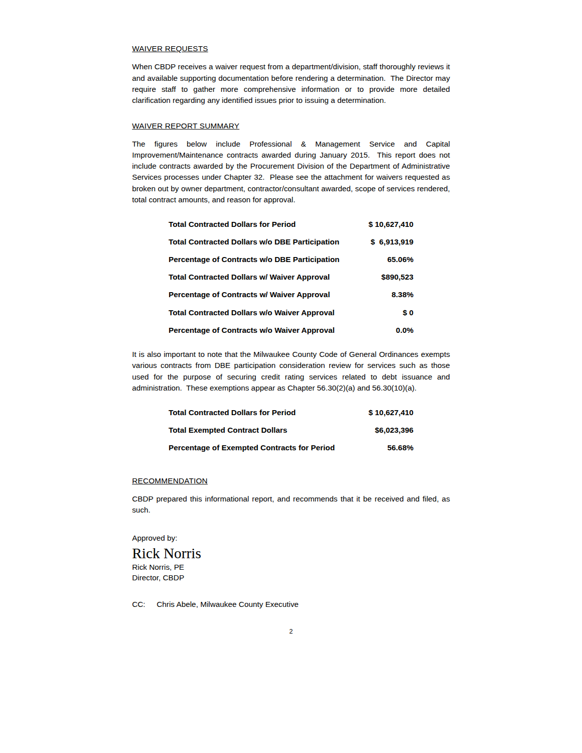WAIVER REQUESTS
When CBDP receives a waiver request from a department/division, staff thoroughly reviews it and available supporting documentation before rendering a determination. The Director may require staff to gather more comprehensive information or to provide more detailed clarification regarding any identified issues prior to issuing a determination.
WAIVER REPORT SUMMARY
The figures below include Professional & Management Service and Capital Improvement/Maintenance contracts awarded during January 2015. This report does not include contracts awarded by the Procurement Division of the Department of Administrative Services processes under Chapter 32. Please see the attachment for waivers requested as broken out by owner department, contractor/consultant awarded, scope of services rendered, total contract amounts, and reason for approval.
| Total Contracted Dollars for Period | $ 10,627,410 |
| Total Contracted Dollars w/o DBE Participation | $ 6,913,919 |
| Percentage of Contracts w/o DBE Participation | 65.06% |
| Total Contracted Dollars w/ Waiver Approval | $890,523 |
| Percentage of Contracts w/ Waiver Approval | 8.38% |
| Total Contracted Dollars w/o Waiver Approval | $ 0 |
| Percentage of Contracts w/o Waiver Approval | 0.0% |
It is also important to note that the Milwaukee County Code of General Ordinances exempts various contracts from DBE participation consideration review for services such as those used for the purpose of securing credit rating services related to debt issuance and administration. These exemptions appear as Chapter 56.30(2)(a) and 56.30(10)(a).
| Total Contracted Dollars for Period | $ 10,627,410 |
| Total Exempted Contract Dollars | $6,023,396 |
| Percentage of Exempted Contracts for Period | 56.68% |
RECOMMENDATION
CBDP prepared this informational report, and recommends that it be received and filed, as such.
Approved by:
Rick Norris
Rick Norris, PE
Director, CBDP
CC: Chris Abele, Milwaukee County Executive
2